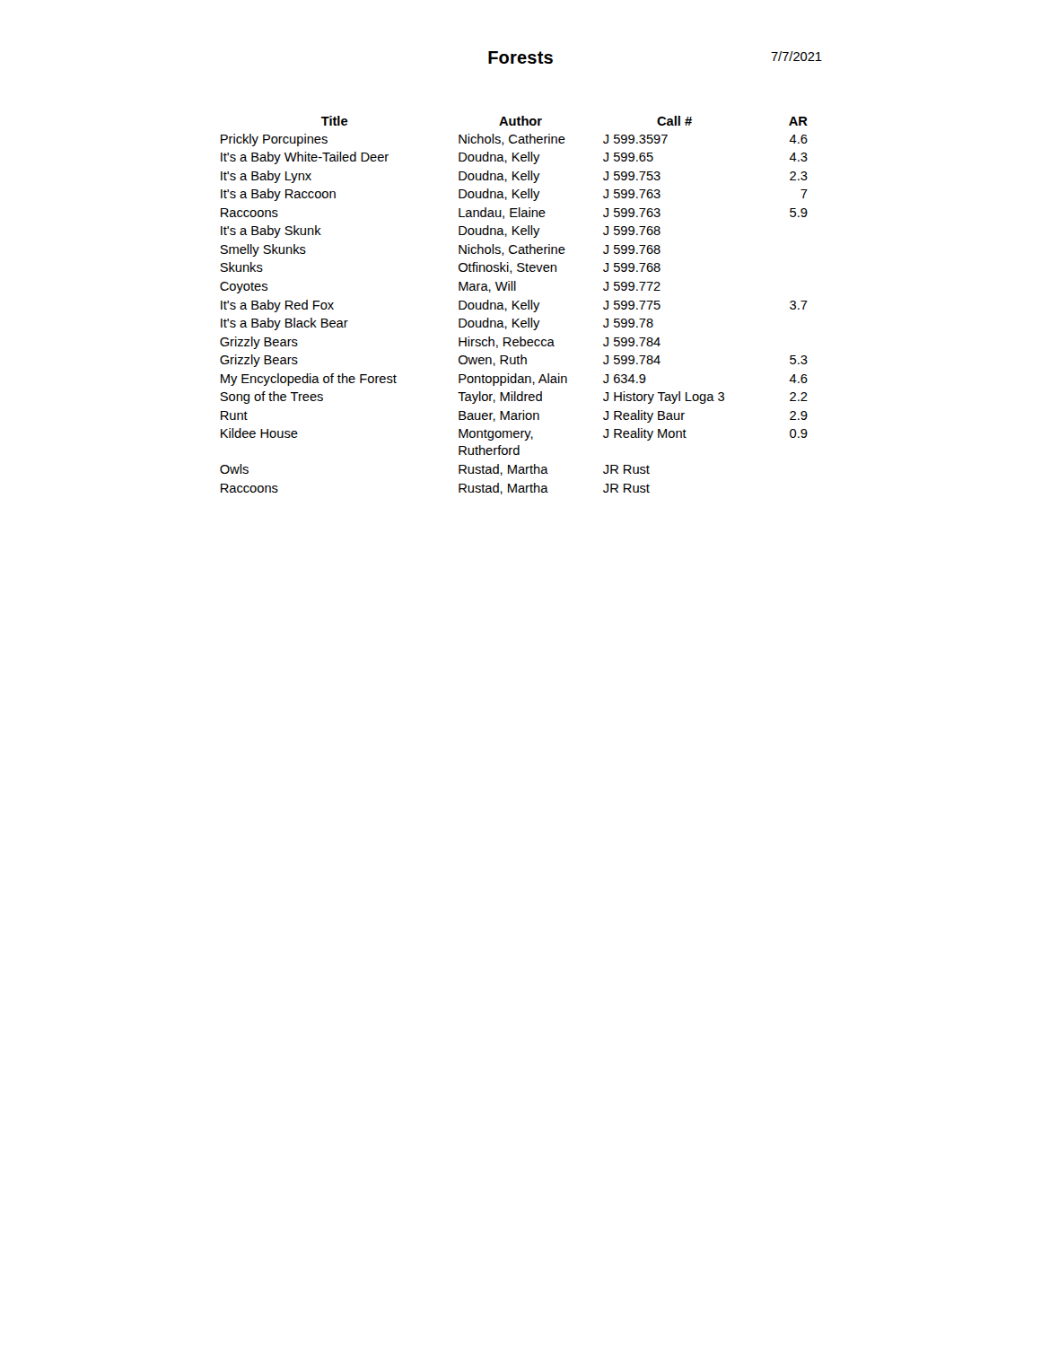Forests
7/7/2021
| Title | Author | Call # | AR |
| --- | --- | --- | --- |
| Prickly Porcupines | Nichols, Catherine | J 599.3597 | 4.6 |
| It's a Baby White-Tailed Deer | Doudna, Kelly | J 599.65 | 4.3 |
| It's a Baby Lynx | Doudna, Kelly | J 599.753 | 2.3 |
| It's a Baby Raccoon | Doudna, Kelly | J 599.763 | 7 |
| Raccoons | Landau, Elaine | J 599.763 | 5.9 |
| It's a Baby Skunk | Doudna, Kelly | J 599.768 | |
| Smelly Skunks | Nichols, Catherine | J 599.768 | |
| Skunks | Otfinoski, Steven | J 599.768 | |
| Coyotes | Mara, Will | J 599.772 | |
| It's a Baby Red Fox | Doudna, Kelly | J 599.775 | 3.7 |
| It's a Baby Black Bear | Doudna, Kelly | J 599.78 | |
| Grizzly Bears | Hirsch, Rebecca | J 599.784 | |
| Grizzly Bears | Owen, Ruth | J 599.784 | 5.3 |
| My Encyclopedia of the Forest | Pontoppidan, Alain | J 634.9 | 4.6 |
| Song of the Trees | Taylor, Mildred | J History Tayl Loga 3 | 2.2 |
| Runt | Bauer, Marion | J Reality Baur | 2.9 |
| Kildee House | Montgomery, Rutherford | J Reality Mont | 0.9 |
| Owls | Rustad, Martha | JR Rust | |
| Raccoons | Rustad, Martha | JR Rust | |